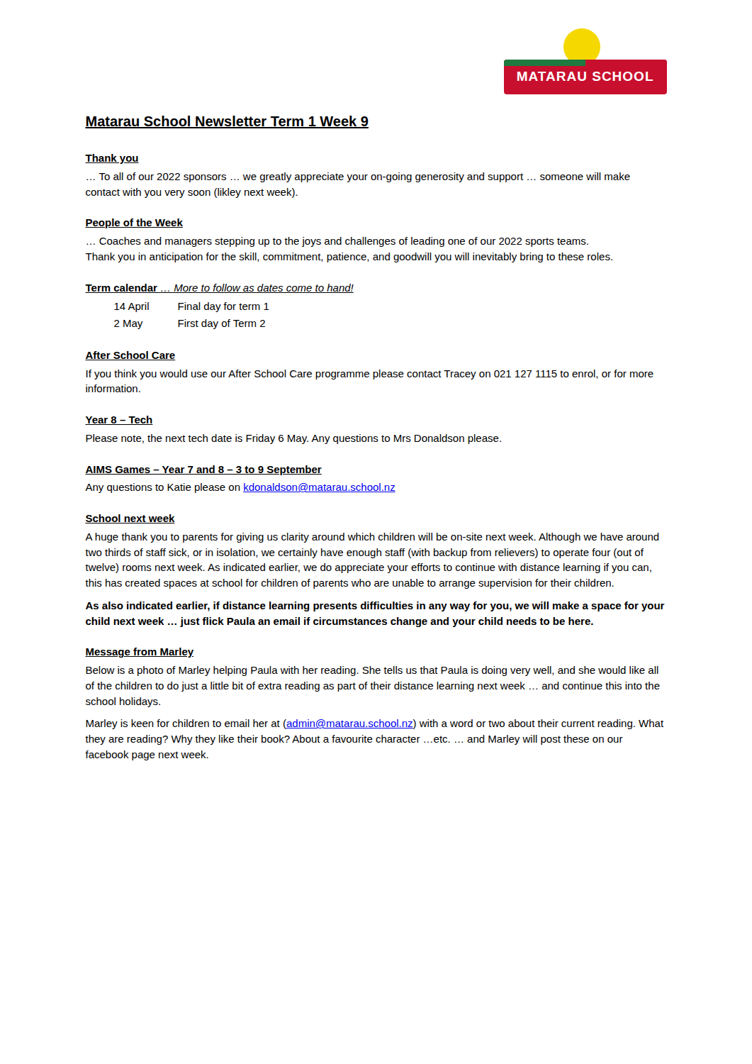MATARAU SCHOOL
Matarau School Newsletter Term 1 Week 9
Thank you
… To all of our 2022 sponsors … we greatly appreciate your on-going generosity and support … someone will make contact with you very soon (likley next week).
People of the Week
… Coaches and managers stepping up to the joys and challenges of leading one of our 2022 sports teams.
Thank you in anticipation for the skill, commitment, patience, and goodwill you will inevitably bring to these roles.
Term calendar … More to follow as dates come to hand!
| 14 April | Final day for term 1 |
| 2 May | First day of Term 2 |
After School Care
If you think you would use our After School Care programme please contact Tracey on 021 127 1115 to enrol, or for more information.
Year 8 – Tech
Please note, the next tech date is Friday 6 May. Any questions to Mrs Donaldson please.
AIMS Games – Year 7 and 8 – 3 to 9 September
Any questions to Katie please on kdonaldson@matarau.school.nz
School next week
A huge thank you to parents for giving us clarity around which children will be on-site next week. Although we have around two thirds of staff sick, or in isolation, we certainly have enough staff (with backup from relievers) to operate four (out of twelve) rooms next week. As indicated earlier, we do appreciate your efforts to continue with distance learning if you can, this has created spaces at school for children of parents who are unable to arrange supervision for their children.
As also indicated earlier, if distance learning presents difficulties in any way for you, we will make a space for your child next week … just flick Paula an email if circumstances change and your child needs to be here.
Message from Marley
Below is a photo of Marley helping Paula with her reading. She tells us that Paula is doing very well, and she would like all of the children to do just a little bit of extra reading as part of their distance learning next week … and continue this into the school holidays.
Marley is keen for children to email her at (admin@matarau.school.nz) with a word or two about their current reading. What they are reading? Why they like their book? About a favourite character …etc. … and Marley will post these on our facebook page next week.